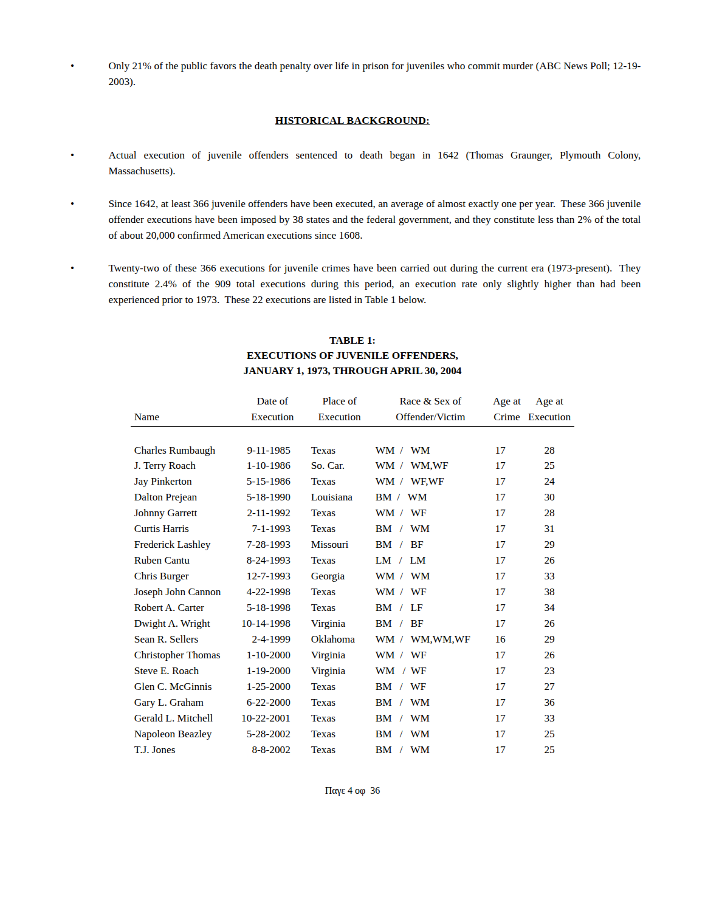Only 21% of the public favors the death penalty over life in prison for juveniles who commit murder (ABC News Poll; 12-19-2003).
HISTORICAL BACKGROUND:
Actual execution of juvenile offenders sentenced to death began in 1642 (Thomas Graunger, Plymouth Colony, Massachusetts).
Since 1642, at least 366 juvenile offenders have been executed, an average of almost exactly one per year. These 366 juvenile offender executions have been imposed by 38 states and the federal government, and they constitute less than 2% of the total of about 20,000 confirmed American executions since 1608.
Twenty-two of these 366 executions for juvenile crimes have been carried out during the current era (1973-present). They constitute 2.4% of the 909 total executions during this period, an execution rate only slightly higher than had been experienced prior to 1973. These 22 executions are listed in Table 1 below.
TABLE 1:
EXECUTIONS OF JUVENILE OFFENDERS,
JANUARY 1, 1973, THROUGH APRIL 30, 2004
| | Date of | Place of | Race & Sex of | Age at | Age at |
| --- | --- | --- | --- | --- | --- |
| Name | Execution | Execution | Offender/Victim | Crime | Execution |
| Charles Rumbaugh | 9-11-1985 | Texas | WM / WM | 17 | 28 |
| J. Terry Roach | 1-10-1986 | So. Car. | WM / WM,WF | 17 | 25 |
| Jay Pinkerton | 5-15-1986 | Texas | WM / WF,WF | 17 | 24 |
| Dalton Prejean | 5-18-1990 | Louisiana | BM / WM | 17 | 30 |
| Johnny Garrett | 2-11-1992 | Texas | WM / WF | 17 | 28 |
| Curtis Harris | 7-1-1993 | Texas | BM / WM | 17 | 31 |
| Frederick Lashley | 7-28-1993 | Missouri | BM / BF | 17 | 29 |
| Ruben Cantu | 8-24-1993 | Texas | LM / LM | 17 | 26 |
| Chris Burger | 12-7-1993 | Georgia | WM / WM | 17 | 33 |
| Joseph John Cannon | 4-22-1998 | Texas | WM / WF | 17 | 38 |
| Robert A. Carter | 5-18-1998 | Texas | BM / LF | 17 | 34 |
| Dwight A. Wright | 10-14-1998 | Virginia | BM / BF | 17 | 26 |
| Sean R. Sellers | 2-4-1999 | Oklahoma | WM / WM,WM,WF | 16 | 29 |
| Christopher Thomas | 1-10-2000 | Virginia | WM / WF | 17 | 26 |
| Steve E. Roach | 1-19-2000 | Virginia | WM / WF | 17 | 23 |
| Glen C. McGinnis | 1-25-2000 | Texas | BM / WF | 17 | 27 |
| Gary L. Graham | 6-22-2000 | Texas | BM / WM | 17 | 36 |
| Gerald L. Mitchell | 10-22-2001 | Texas | BM / WM | 17 | 33 |
| Napoleon Beazley | 5-28-2002 | Texas | BM / WM | 17 | 25 |
| T.J. Jones | 8-8-2002 | Texas | BM / WM | 17 | 25 |
Παγε 4 οφ 36